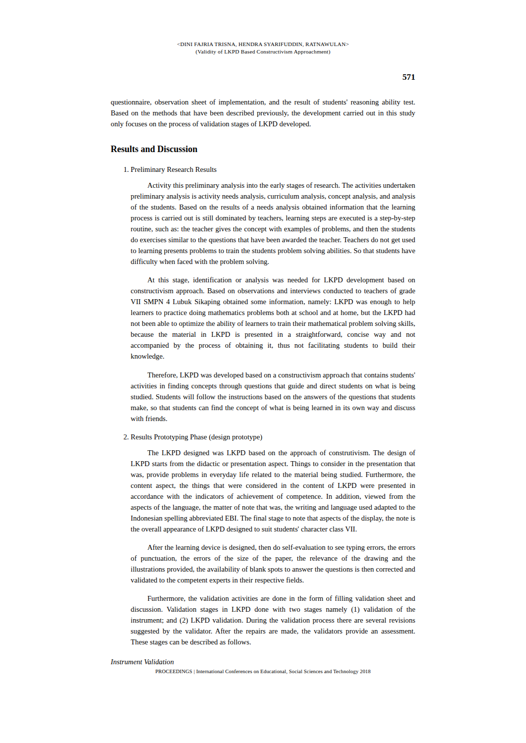<DINI FAJRIA TRISNA, HENDRA SYARIFUDDIN, RATNAWULAN> (Validity of LKPD Based Constructivism Approachment)
571
questionnaire, observation sheet of implementation, and the result of students' reasoning ability test. Based on the methods that have been described previously, the development carried out in this study only focuses on the process of validation stages of LKPD developed.
Results and Discussion
Preliminary Research Results
Activity this preliminary analysis into the early stages of research. The activities undertaken preliminary analysis is activity needs analysis, curriculum analysis, concept analysis, and analysis of the students. Based on the results of a needs analysis obtained information that the learning process is carried out is still dominated by teachers, learning steps are executed is a step-by-step routine, such as: the teacher gives the concept with examples of problems, and then the students do exercises similar to the questions that have been awarded the teacher. Teachers do not get used to learning presents problems to train the students problem solving abilities. So that students have difficulty when faced with the problem solving.
At this stage, identification or analysis was needed for LKPD development based on constructivism approach. Based on observations and interviews conducted to teachers of grade VII SMPN 4 Lubuk Sikaping obtained some information, namely: LKPD was enough to help learners to practice doing mathematics problems both at school and at home, but the LKPD had not been able to optimize the ability of learners to train their mathematical problem solving skills, because the material in LKPD is presented in a straightforward, concise way and not accompanied by the process of obtaining it, thus not facilitating students to build their knowledge.
Therefore, LKPD was developed based on a constructivism approach that contains students' activities in finding concepts through questions that guide and direct students on what is being studied. Students will follow the instructions based on the answers of the questions that students make, so that students can find the concept of what is being learned in its own way and discuss with friends.
Results Prototyping Phase (design prototype)
The LKPD designed was LKPD based on the approach of construtivism. The design of LKPD starts from the didactic or presentation aspect. Things to consider in the presentation that was, provide problems in everyday life related to the material being studied. Furthermore, the content aspect, the things that were considered in the content of LKPD were presented in accordance with the indicators of achievement of competence. In addition, viewed from the aspects of the language, the matter of note that was, the writing and language used adapted to the Indonesian spelling abbreviated EBI. The final stage to note that aspects of the display, the note is the overall appearance of LKPD designed to suit students' character class VII.
After the learning device is designed, then do self-evaluation to see typing errors, the errors of punctuation, the errors of the size of the paper, the relevance of the drawing and the illustrations provided, the availability of blank spots to answer the questions is then corrected and validated to the competent experts in their respective fields.
Furthermore, the validation activities are done in the form of filling validation sheet and discussion. Validation stages in LKPD done with two stages namely (1) validation of the instrument; and (2) LKPD validation. During the validation process there are several revisions suggested by the validator. After the repairs are made, the validators provide an assessment. These stages can be described as follows.
Instrument Validation
PROCEEDINGS | International Conferences on Educational, Social Sciences and Technology 2018